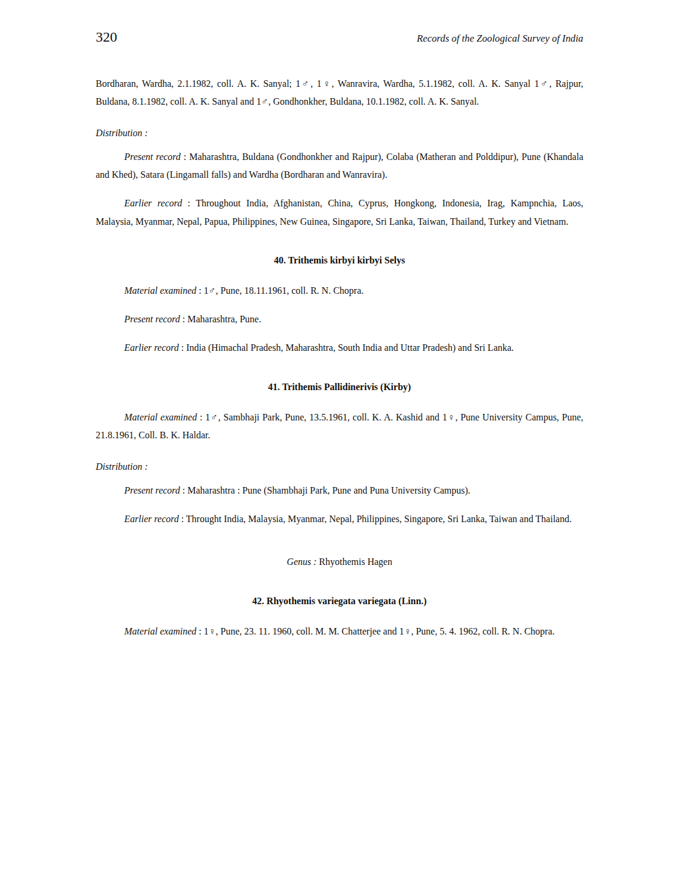320 Records of the Zoological Survey of India
Bordharan, Wardha, 2.1.1982, coll. A. K. Sanyal; 1♂, 1♀, Wanravira, Wardha, 5.1.1982, coll. A. K. Sanyal 1♂, Rajpur, Buldana, 8.1.1982, coll. A. K. Sanyal and 1♂, Gondhonkher, Buldana, 10.1.1982, coll. A. K. Sanyal.
Distribution :
Present record : Maharashtra, Buldana (Gondhonkher and Rajpur), Colaba (Matheran and Polddipur), Pune (Khandala and Khed), Satara (Lingamall falls) and Wardha (Bordharan and Wanravira).
Earlier record : Throughout India, Afghanistan, China, Cyprus, Hongkong, Indonesia, Irag, Kampnchia, Laos, Malaysia, Myanmar, Nepal, Papua, Philippines, New Guinea, Singapore, Sri Lanka, Taiwan, Thailand, Turkey and Vietnam.
40. Trithemis kirbyi kirbyi Selys
Material examined : 1♂, Pune, 18.11.1961, coll. R. N. Chopra.
Present record : Maharashtra, Pune.
Earlier record : India (Himachal Pradesh, Maharashtra, South India and Uttar Pradesh) and Sri Lanka.
41. Trithemis Pallidinerivis (Kirby)
Material examined : 1♂, Sambhaji Park, Pune, 13.5.1961, coll. K. A. Kashid and 1♀, Pune University Campus, Pune, 21.8.1961, Coll. B. K. Haldar.
Distribution :
Present record : Maharashtra : Pune (Shambhaji Park, Pune and Puna University Campus).
Earlier record : Throught India, Malaysia, Myanmar, Nepal, Philippines, Singapore, Sri Lanka, Taiwan and Thailand.
Genus : Rhyothemis Hagen
42. Rhyothemis variegata variegata (Linn.)
Material examined : 1♀, Pune, 23. 11. 1960, coll. M. M. Chatterjee and 1♀, Pune, 5. 4. 1962, coll. R. N. Chopra.